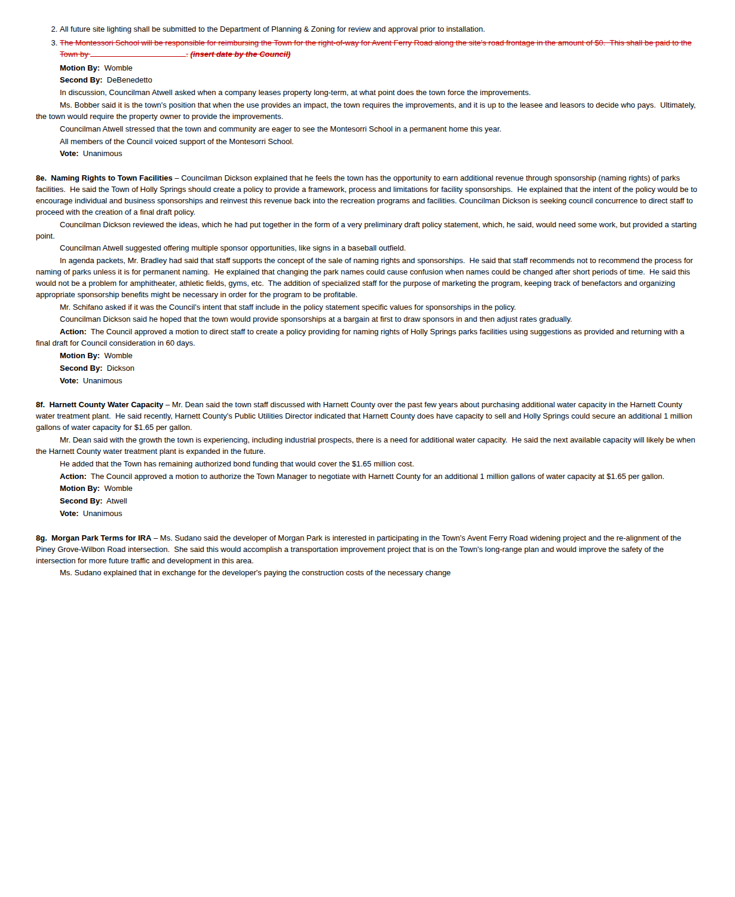All future site lighting shall be submitted to the Department of Planning & Zoning for review and approval prior to installation.
The Montessori School will be responsible for reimbursing the Town for the right-of-way for Avent Ferry Road along the site's road frontage in the amount of $0. This shall be paid to the Town by . (insert date by the Council)
Motion By: Womble
Second By: DeBenedetto
In discussion, Councilman Atwell asked when a company leases property long-term, at what point does the town force the improvements.
Ms. Bobber said it is the town's position that when the use provides an impact, the town requires the improvements, and it is up to the leasee and leasors to decide who pays. Ultimately, the town would require the property owner to provide the improvements.
Councilman Atwell stressed that the town and community are eager to see the Montesorri School in a permanent home this year.
All members of the Council voiced support of the Montesorri School.
Vote: Unanimous
8e. Naming Rights to Town Facilities – Councilman Dickson explained that he feels the town has the opportunity to earn additional revenue through sponsorship (naming rights) of parks facilities. He said the Town of Holly Springs should create a policy to provide a framework, process and limitations for facility sponsorships. He explained that the intent of the policy would be to encourage individual and business sponsorships and reinvest this revenue back into the recreation programs and facilities. Councilman Dickson is seeking council concurrence to direct staff to proceed with the creation of a final draft policy.
Councilman Dickson reviewed the ideas, which he had put together in the form of a very preliminary draft policy statement, which, he said, would need some work, but provided a starting point.
Councilman Atwell suggested offering multiple sponsor opportunities, like signs in a baseball outfield.
In agenda packets, Mr. Bradley had said that staff supports the concept of the sale of naming rights and sponsorships. He said that staff recommends not to recommend the process for naming of parks unless it is for permanent naming. He explained that changing the park names could cause confusion when names could be changed after short periods of time. He said this would not be a problem for amphitheater, athletic fields, gyms, etc. The addition of specialized staff for the purpose of marketing the program, keeping track of benefactors and organizing appropriate sponsorship benefits might be necessary in order for the program to be profitable.
Mr. Schifano asked if it was the Council's intent that staff include in the policy statement specific values for sponsorships in the policy.
Councilman Dickson said he hoped that the town would provide sponsorships at a bargain at first to draw sponsors in and then adjust rates gradually.
Action: The Council approved a motion to direct staff to create a policy providing for naming rights of Holly Springs parks facilities using suggestions as provided and returning with a final draft for Council consideration in 60 days.
Motion By: Womble
Second By: Dickson
Vote: Unanimous
8f. Harnett County Water Capacity – Mr. Dean said the town staff discussed with Harnett County over the past few years about purchasing additional water capacity in the Harnett County water treatment plant. He said recently, Harnett County's Public Utilities Director indicated that Harnett County does have capacity to sell and Holly Springs could secure an additional 1 million gallons of water capacity for $1.65 per gallon.
Mr. Dean said with the growth the town is experiencing, including industrial prospects, there is a need for additional water capacity. He said the next available capacity will likely be when the Harnett County water treatment plant is expanded in the future.
He added that the Town has remaining authorized bond funding that would cover the $1.65 million cost.
Action: The Council approved a motion to authorize the Town Manager to negotiate with Harnett County for an additional 1 million gallons of water capacity at $1.65 per gallon.
Motion By: Womble
Second By: Atwell
Vote: Unanimous
8g. Morgan Park Terms for IRA – Ms. Sudano said the developer of Morgan Park is interested in participating in the Town's Avent Ferry Road widening project and the re-alignment of the Piney Grove-Wilbon Road intersection. She said this would accomplish a transportation improvement project that is on the Town's long-range plan and would improve the safety of the intersection for more future traffic and development in this area.
Ms. Sudano explained that in exchange for the developer's paying the construction costs of the necessary change